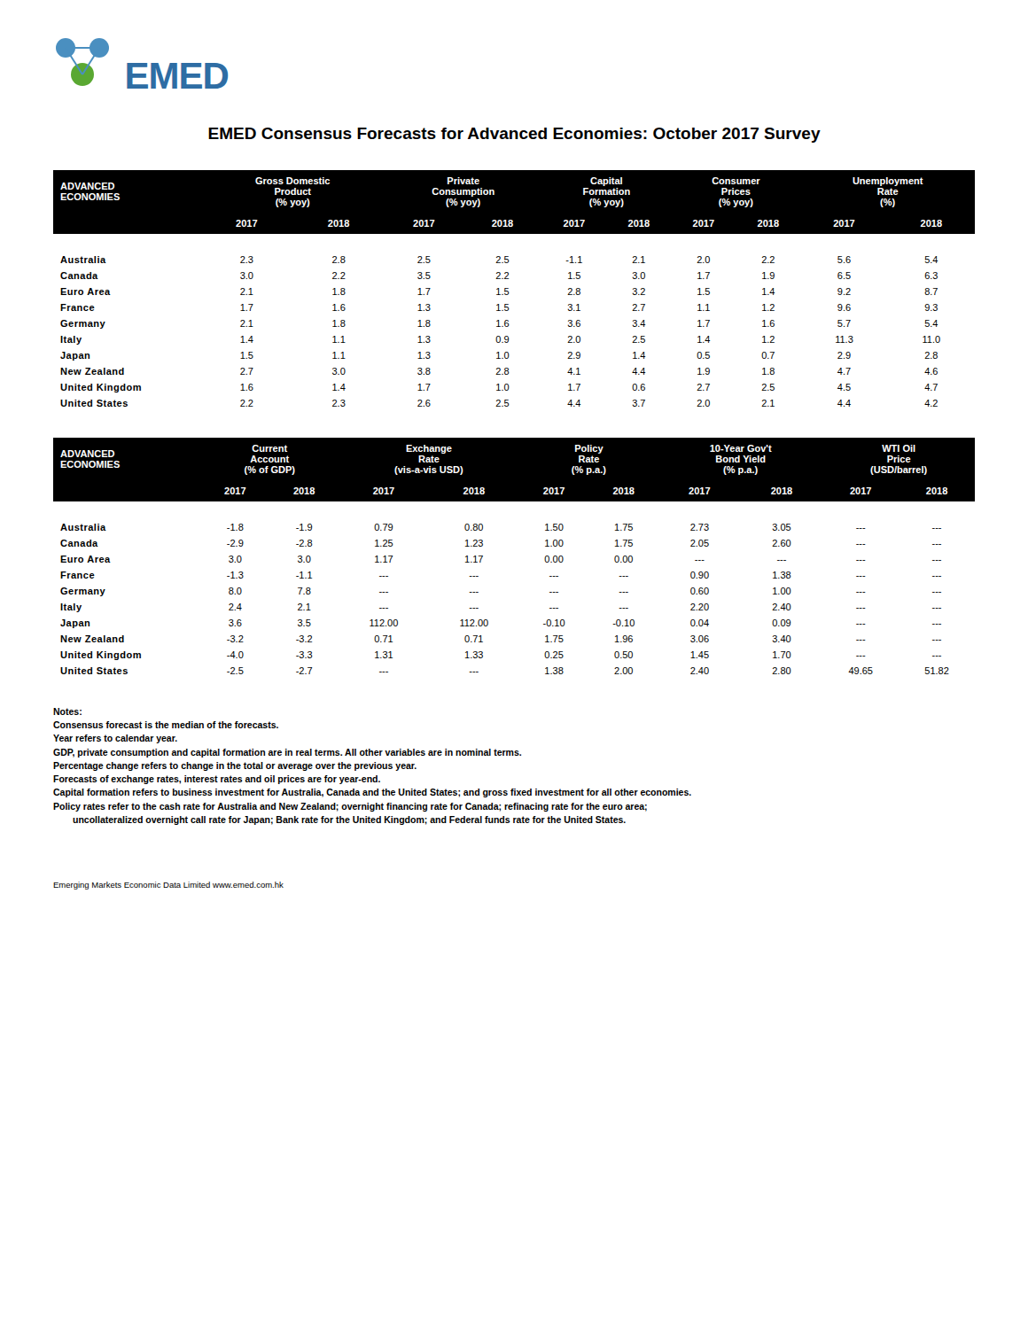EMED
EMED Consensus Forecasts for Advanced Economies: October 2017 Survey
| ADVANCED ECONOMIES | Gross Domestic Product (% yoy) | Private Consumption (% yoy) | Capital Formation (% yoy) | Consumer Prices (% yoy) | Unemployment Rate (%) |
| --- | --- | --- | --- | --- | --- |
| | 2017 | 2018 | 2017 | 2018 | 2017 | 2018 | 2017 | 2018 | 2017 | 2018 |
| Australia | 2.3 | 2.8 | 2.5 | 2.5 | -1.1 | 2.1 | 2.0 | 2.2 | 5.6 | 5.4 |
| Canada | 3.0 | 2.2 | 3.5 | 2.2 | 1.5 | 3.0 | 1.7 | 1.9 | 6.5 | 6.3 |
| Euro Area | 2.1 | 1.8 | 1.7 | 1.5 | 2.8 | 3.2 | 1.5 | 1.4 | 9.2 | 8.7 |
| France | 1.7 | 1.6 | 1.3 | 1.5 | 3.1 | 2.7 | 1.1 | 1.2 | 9.6 | 9.3 |
| Germany | 2.1 | 1.8 | 1.8 | 1.6 | 3.6 | 3.4 | 1.7 | 1.6 | 5.7 | 5.4 |
| Italy | 1.4 | 1.1 | 1.3 | 0.9 | 2.0 | 2.5 | 1.4 | 1.2 | 11.3 | 11.0 |
| Japan | 1.5 | 1.1 | 1.3 | 1.0 | 2.9 | 1.4 | 0.5 | 0.7 | 2.9 | 2.8 |
| New Zealand | 2.7 | 3.0 | 3.8 | 2.8 | 4.1 | 4.4 | 1.9 | 1.8 | 4.7 | 4.6 |
| United Kingdom | 1.6 | 1.4 | 1.7 | 1.0 | 1.7 | 0.6 | 2.7 | 2.5 | 4.5 | 4.7 |
| United States | 2.2 | 2.3 | 2.6 | 2.5 | 4.4 | 3.7 | 2.0 | 2.1 | 4.4 | 4.2 |
| ADVANCED ECONOMIES | Current Account (% of GDP) | Exchange Rate (vis-a-vis USD) | Policy Rate (% p.a.) | 10-Year Gov't Bond Yield (% p.a.) | WTI Oil Price (USD/barrel) |
| --- | --- | --- | --- | --- | --- |
| | 2017 | 2018 | 2017 | 2018 | 2017 | 2018 | 2017 | 2018 | 2017 | 2018 |
| Australia | -1.8 | -1.9 | 0.79 | 0.80 | 1.50 | 1.75 | 2.73 | 3.05 | --- | --- |
| Canada | -2.9 | -2.8 | 1.25 | 1.23 | 1.00 | 1.75 | 2.05 | 2.60 | --- | --- |
| Euro Area | 3.0 | 3.0 | 1.17 | 1.17 | 0.00 | 0.00 | --- | --- | --- | --- |
| France | -1.3 | -1.1 | --- | --- | --- | --- | 0.90 | 1.38 | --- | --- |
| Germany | 8.0 | 7.8 | --- | --- | --- | --- | 0.60 | 1.00 | --- | --- |
| Italy | 2.4 | 2.1 | --- | --- | --- | --- | 2.20 | 2.40 | --- | --- |
| Japan | 3.6 | 3.5 | 112.00 | 112.00 | -0.10 | -0.10 | 0.04 | 0.09 | --- | --- |
| New Zealand | -3.2 | -3.2 | 0.71 | 0.71 | 1.75 | 1.96 | 3.06 | 3.40 | --- | --- |
| United Kingdom | -4.0 | -3.3 | 1.31 | 1.33 | 0.25 | 0.50 | 1.45 | 1.70 | --- | --- |
| United States | -2.5 | -2.7 | --- | --- | 1.38 | 2.00 | 2.40 | 2.80 | 49.65 | 51.82 |
Notes:
Consensus forecast is the median of the forecasts.
Year refers to calendar year.
GDP, private consumption and capital formation are in real terms. All other variables are in nominal terms.
Percentage change refers to change in the total or average over the previous year.
Forecasts of exchange rates, interest rates and oil prices are for year-end.
Capital formation refers to business investment for Australia, Canada and the United States; and gross fixed investment for all other economies.
Policy rates refer to the cash rate for Australia and New Zealand; overnight financing rate for Canada; refinacing rate for the euro area;
uncollateralized overnight call rate for Japan; Bank rate for the United Kingdom; and Federal funds rate for the United States.
Emerging Markets Economic Data Limited www.emed.com.hk